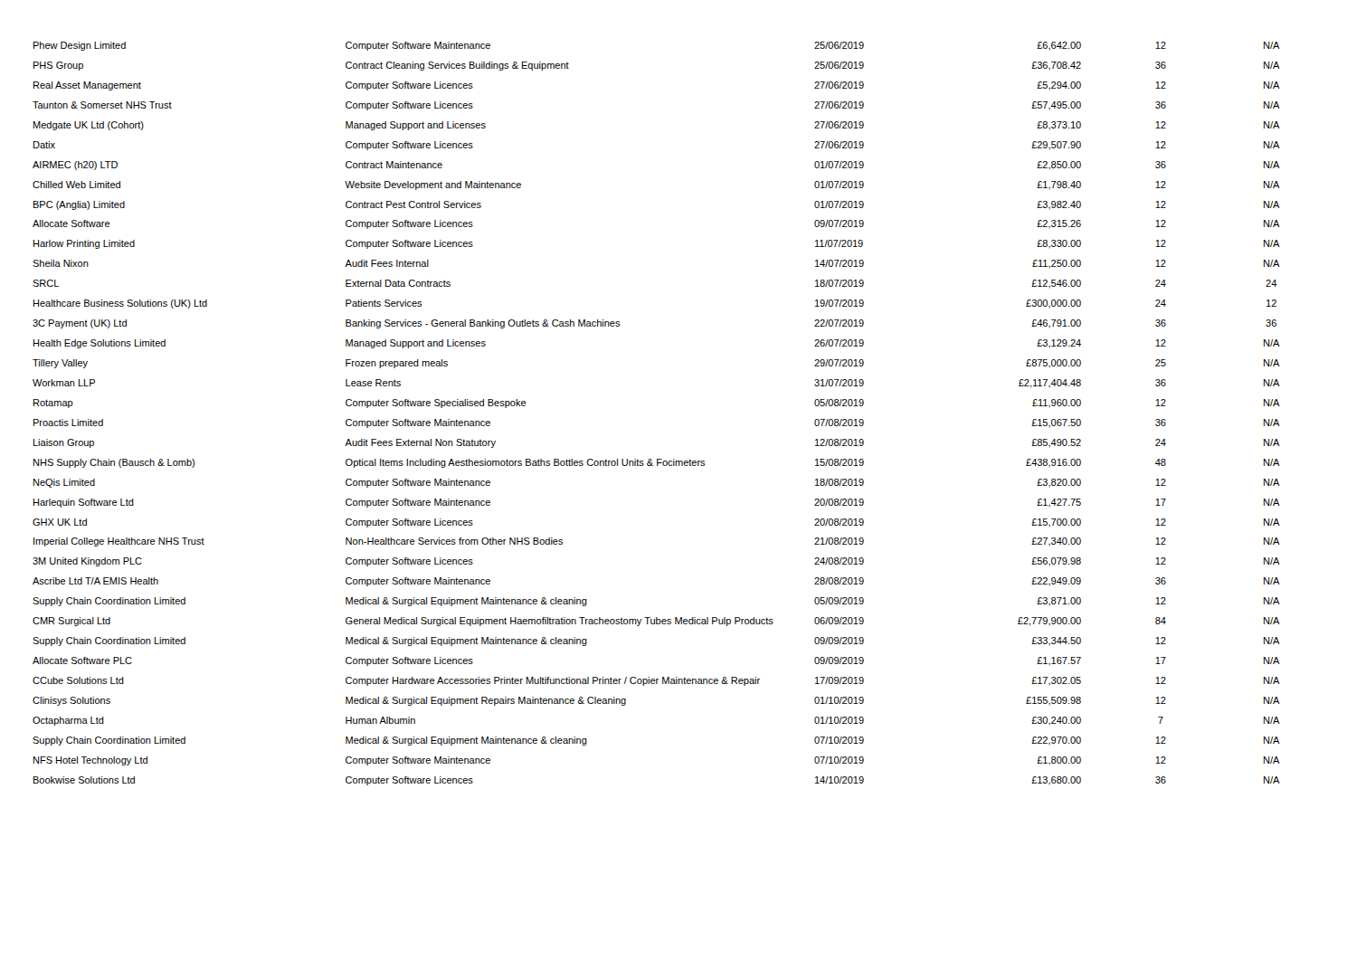| Phew Design Limited | Computer Software Maintenance | 25/06/2019 | £6,642.00 | 12 | N/A |
| PHS Group | Contract Cleaning Services Buildings & Equipment | 25/06/2019 | £36,708.42 | 36 | N/A |
| Real Asset Management | Computer Software Licences | 27/06/2019 | £5,294.00 | 12 | N/A |
| Taunton & Somerset NHS Trust | Computer Software Licences | 27/06/2019 | £57,495.00 | 36 | N/A |
| Medgate UK Ltd (Cohort) | Managed Support and Licenses | 27/06/2019 | £8,373.10 | 12 | N/A |
| Datix | Computer Software Licences | 27/06/2019 | £29,507.90 | 12 | N/A |
| AIRMEC (h20) LTD | Contract Maintenance | 01/07/2019 | £2,850.00 | 36 | N/A |
| Chilled Web Limited | Website Development and Maintenance | 01/07/2019 | £1,798.40 | 12 | N/A |
| BPC (Anglia) Limited | Contract Pest Control Services | 01/07/2019 | £3,982.40 | 12 | N/A |
| Allocate Software | Computer Software Licences | 09/07/2019 | £2,315.26 | 12 | N/A |
| Harlow Printing Limited | Computer Software Licences | 11/07/2019 | £8,330.00 | 12 | N/A |
| Sheila Nixon | Audit Fees Internal | 14/07/2019 | £11,250.00 | 12 | N/A |
| SRCL | External Data Contracts | 18/07/2019 | £12,546.00 | 24 | 24 |
| Healthcare Business Solutions (UK) Ltd | Patients Services | 19/07/2019 | £300,000.00 | 24 | 12 |
| 3C Payment (UK) Ltd | Banking Services - General Banking Outlets & Cash Machines | 22/07/2019 | £46,791.00 | 36 | 36 |
| Health Edge Solutions Limited | Managed Support and Licenses | 26/07/2019 | £3,129.24 | 12 | N/A |
| Tillery Valley | Frozen prepared meals | 29/07/2019 | £875,000.00 | 25 | N/A |
| Workman LLP | Lease Rents | 31/07/2019 | £2,117,404.48 | 36 | N/A |
| Rotamap | Computer Software Specialised Bespoke | 05/08/2019 | £11,960.00 | 12 | N/A |
| Proactis Limited | Computer Software Maintenance | 07/08/2019 | £15,067.50 | 36 | N/A |
| Liaison Group | Audit Fees External Non Statutory | 12/08/2019 | £85,490.52 | 24 | N/A |
| NHS Supply Chain (Bausch & Lomb) | Optical Items Including Aesthesiomotors Baths Bottles Control Units & Focimeters | 15/08/2019 | £438,916.00 | 48 | N/A |
| NeQis Limited | Computer Software Maintenance | 18/08/2019 | £3,820.00 | 12 | N/A |
| Harlequin Software Ltd | Computer Software Maintenance | 20/08/2019 | £1,427.75 | 17 | N/A |
| GHX UK Ltd | Computer Software Licences | 20/08/2019 | £15,700.00 | 12 | N/A |
| Imperial College Healthcare NHS Trust | Non-Healthcare Services from Other NHS Bodies | 21/08/2019 | £27,340.00 | 12 | N/A |
| 3M United Kingdom PLC | Computer Software Licences | 24/08/2019 | £56,079.98 | 12 | N/A |
| Ascribe Ltd T/A EMIS Health | Computer Software Maintenance | 28/08/2019 | £22,949.09 | 36 | N/A |
| Supply Chain Coordination Limited | Medical & Surgical Equipment Maintenance & cleaning | 05/09/2019 | £3,871.00 | 12 | N/A |
| CMR Surgical Ltd | General Medical Surgical Equipment Haemofiltration Tracheostomy Tubes Medical Pulp Products | 06/09/2019 | £2,779,900.00 | 84 | N/A |
| Supply Chain Coordination Limited | Medical & Surgical Equipment Maintenance & cleaning | 09/09/2019 | £33,344.50 | 12 | N/A |
| Allocate Software PLC | Computer Software Licences | 09/09/2019 | £1,167.57 | 17 | N/A |
| CCube Solutions Ltd | Computer Hardware Accessories Printer Multifunctional Printer / Copier Maintenance & Repair | 17/09/2019 | £17,302.05 | 12 | N/A |
| Clinisys Solutions | Medical & Surgical Equipment Repairs Maintenance & Cleaning | 01/10/2019 | £155,509.98 | 12 | N/A |
| Octapharma Ltd | Human Albumin | 01/10/2019 | £30,240.00 | 7 | N/A |
| Supply Chain Coordination Limited | Medical & Surgical Equipment Maintenance & cleaning | 07/10/2019 | £22,970.00 | 12 | N/A |
| NFS Hotel Technology Ltd | Computer Software Maintenance | 07/10/2019 | £1,800.00 | 12 | N/A |
| Bookwise Solutions Ltd | Computer Software Licences | 14/10/2019 | £13,680.00 | 36 | N/A |